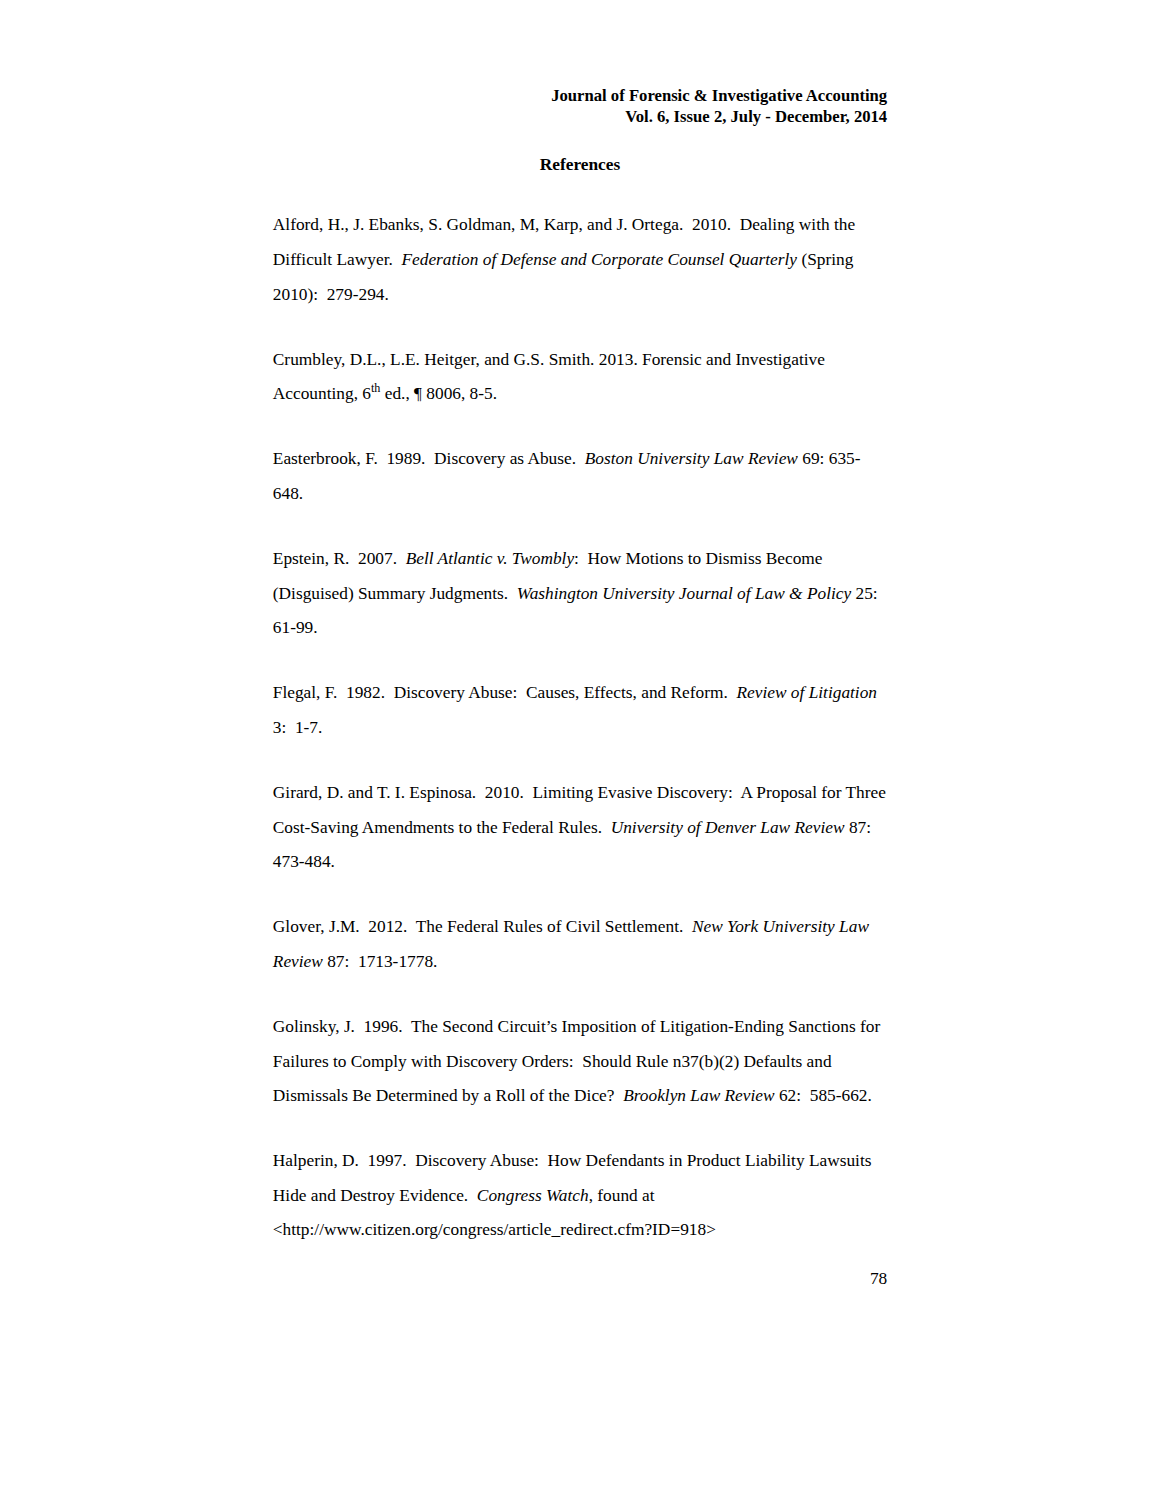Journal of Forensic & Investigative Accounting
Vol. 6, Issue 2, July - December, 2014
References
Alford, H., J. Ebanks, S. Goldman, M, Karp, and J. Ortega. 2010. Dealing with the Difficult Lawyer. Federation of Defense and Corporate Counsel Quarterly (Spring 2010): 279-294.
Crumbley, D.L., L.E. Heitger, and G.S. Smith. 2013. Forensic and Investigative Accounting, 6th ed., ¶ 8006, 8-5.
Easterbrook, F. 1989. Discovery as Abuse. Boston University Law Review 69: 635-648.
Epstein, R. 2007. Bell Atlantic v. Twombly: How Motions to Dismiss Become (Disguised) Summary Judgments. Washington University Journal of Law & Policy 25: 61-99.
Flegal, F. 1982. Discovery Abuse: Causes, Effects, and Reform. Review of Litigation 3: 1-7.
Girard, D. and T. I. Espinosa. 2010. Limiting Evasive Discovery: A Proposal for Three Cost-Saving Amendments to the Federal Rules. University of Denver Law Review 87: 473-484.
Glover, J.M. 2012. The Federal Rules of Civil Settlement. New York University Law Review 87: 1713-1778.
Golinsky, J. 1996. The Second Circuit’s Imposition of Litigation-Ending Sanctions for Failures to Comply with Discovery Orders: Should Rule n37(b)(2) Defaults and Dismissals Be Determined by a Roll of the Dice? Brooklyn Law Review 62: 585-662.
Halperin, D. 1997. Discovery Abuse: How Defendants in Product Liability Lawsuits Hide and Destroy Evidence. Congress Watch, found at
<http://www.citizen.org/congress/article_redirect.cfm?ID=918>
78